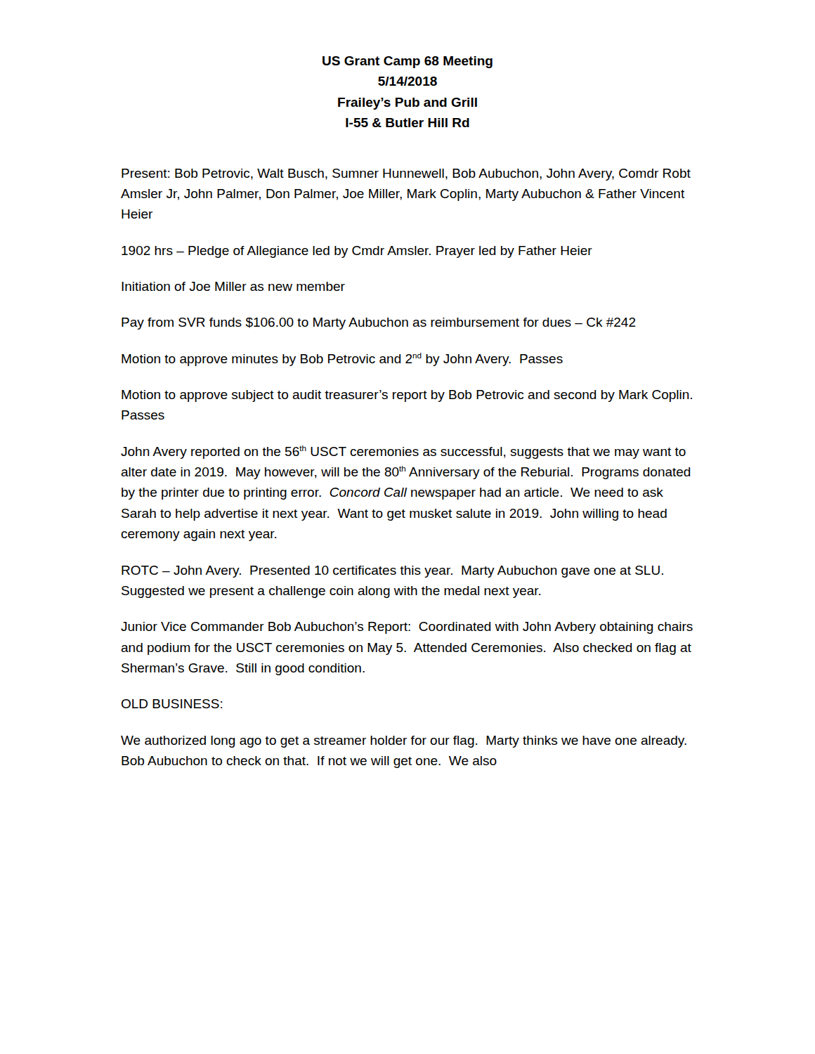US Grant Camp 68 Meeting
5/14/2018
Frailey’s Pub and Grill
I-55 & Butler Hill Rd
Present: Bob Petrovic, Walt Busch, Sumner Hunnewell, Bob Aubuchon, John Avery, Comdr Robt Amsler Jr, John Palmer, Don Palmer, Joe Miller, Mark Coplin, Marty Aubuchon & Father Vincent Heier
1902 hrs – Pledge of Allegiance led by Cmdr Amsler. Prayer led by Father Heier
Initiation of Joe Miller as new member
Pay from SVR funds $106.00 to Marty Aubuchon as reimbursement for dues – Ck #242
Motion to approve minutes by Bob Petrovic and 2nd by John Avery. Passes
Motion to approve subject to audit treasurer’s report by Bob Petrovic and second by Mark Coplin. Passes
John Avery reported on the 56th USCT ceremonies as successful, suggests that we may want to alter date in 2019. May however, will be the 80th Anniversary of the Reburial. Programs donated by the printer due to printing error. Concord Call newspaper had an article. We need to ask Sarah to help advertise it next year. Want to get musket salute in 2019. John willing to head ceremony again next year.
ROTC – John Avery. Presented 10 certificates this year. Marty Aubuchon gave one at SLU. Suggested we present a challenge coin along with the medal next year.
Junior Vice Commander Bob Aubuchon’s Report: Coordinated with John Avbery obtaining chairs and podium for the USCT ceremonies on May 5. Attended Ceremonies. Also checked on flag at Sherman’s Grave. Still in good condition.
OLD BUSINESS:
We authorized long ago to get a streamer holder for our flag. Marty thinks we have one already. Bob Aubuchon to check on that. If not we will get one. We also